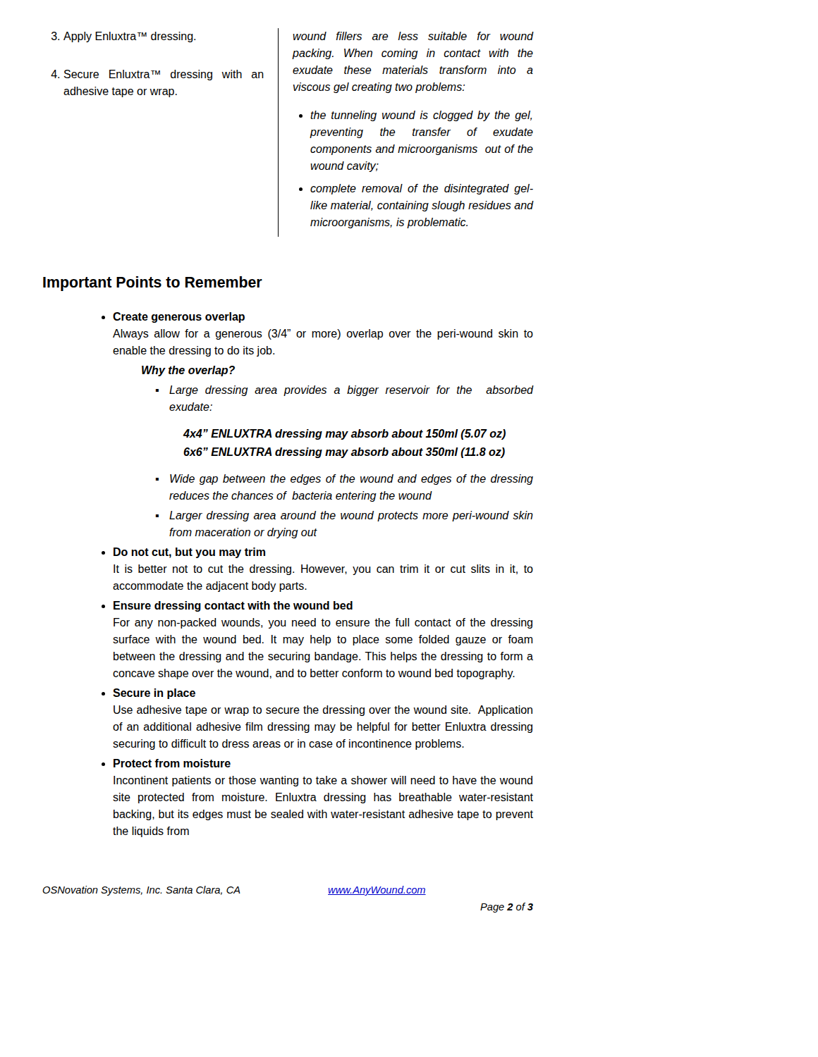Apply Enluxtra™ dressing.
Secure Enluxtra™ dressing with an adhesive tape or wrap.
wound fillers are less suitable for wound packing. When coming in contact with the exudate these materials transform into a viscous gel creating two problems:
the tunneling wound is clogged by the gel, preventing the transfer of exudate components and microorganisms out of the wound cavity;
complete removal of the disintegrated gel-like material, containing slough residues and microorganisms, is problematic.
Important Points to Remember
Create generous overlap
Always allow for a generous (3/4” or more) overlap over the peri-wound skin to enable the dressing to do its job.
Why the overlap?
Large dressing area provides a bigger reservoir for the absorbed exudate:
4x4” ENLUXTRA dressing may absorb about 150ml (5.07 oz)
6x6” ENLUXTRA dressing may absorb about 350ml (11.8 oz)
Wide gap between the edges of the wound and edges of the dressing reduces the chances of bacteria entering the wound
Larger dressing area around the wound protects more peri-wound skin from maceration or drying out
Do not cut, but you may trim
It is better not to cut the dressing. However, you can trim it or cut slits in it, to accommodate the adjacent body parts.
Ensure dressing contact with the wound bed
For any non-packed wounds, you need to ensure the full contact of the dressing surface with the wound bed. It may help to place some folded gauze or foam between the dressing and the securing bandage. This helps the dressing to form a concave shape over the wound, and to better conform to wound bed topography.
Secure in place
Use adhesive tape or wrap to secure the dressing over the wound site. Application of an additional adhesive film dressing may be helpful for better Enluxtra dressing securing to difficult to dress areas or in case of incontinence problems.
Protect from moisture
Incontinent patients or those wanting to take a shower will need to have the wound site protected from moisture. Enluxtra dressing has breathable water-resistant backing, but its edges must be sealed with water-resistant adhesive tape to prevent the liquids from
OSNovation Systems, Inc. Santa Clara, CA www.AnyWound.com
Page 2 of 3